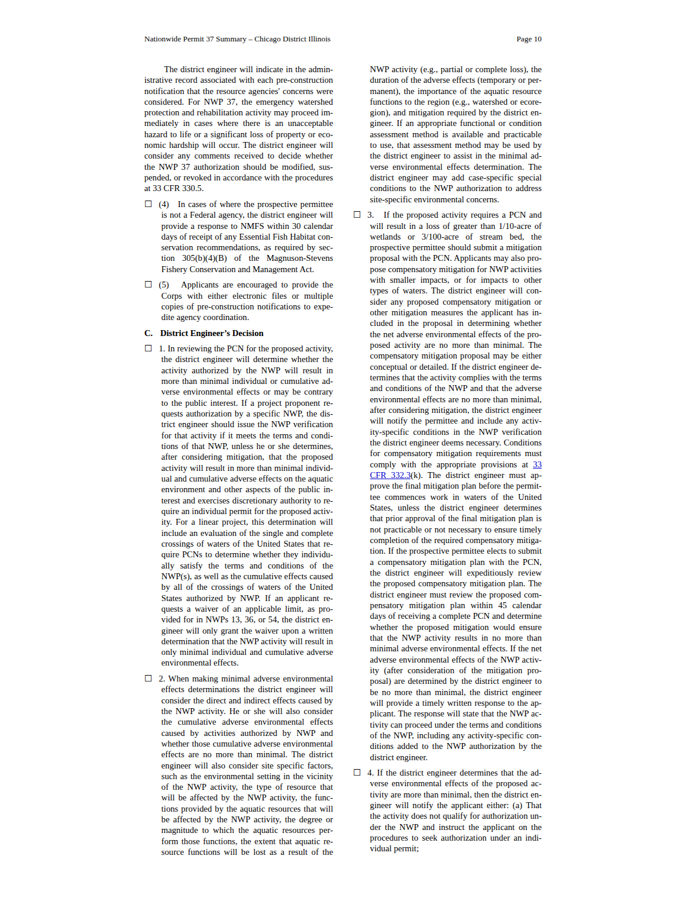Nationwide Permit 37 Summary – Chicago District Illinois
Page 10
The district engineer will indicate in the administrative record associated with each pre-construction notification that the resource agencies' concerns were considered. For NWP 37, the emergency watershed protection and rehabilitation activity may proceed immediately in cases where there is an unacceptable hazard to life or a significant loss of property or economic hardship will occur. The district engineer will consider any comments received to decide whether the NWP 37 authorization should be modified, suspended, or revoked in accordance with the procedures at 33 CFR 330.5.
☐(4) In cases of where the prospective permittee is not a Federal agency, the district engineer will provide a response to NMFS within 30 calendar days of receipt of any Essential Fish Habitat conservation recommendations, as required by section 305(b)(4)(B) of the Magnuson-Stevens Fishery Conservation and Management Act.
☐(5) Applicants are encouraged to provide the Corps with either electronic files or multiple copies of pre-construction notifications to expedite agency coordination.
C. District Engineer’s Decision
☐1. In reviewing the PCN for the proposed activity, the district engineer will determine whether the activity authorized by the NWP will result in more than minimal individual or cumulative adverse environmental effects or may be contrary to the public interest. If a project proponent requests authorization by a specific NWP, the district engineer should issue the NWP verification for that activity if it meets the terms and conditions of that NWP, unless he or she determines, after considering mitigation, that the proposed activity will result in more than minimal individual and cumulative adverse effects on the aquatic environment and other aspects of the public interest and exercises discretionary authority to require an individual permit for the proposed activity. For a linear project, this determination will include an evaluation of the single and complete crossings of waters of the United States that require PCNs to determine whether they individually satisfy the terms and conditions of the NWP(s), as well as the cumulative effects caused by all of the crossings of waters of the United States authorized by NWP. If an applicant requests a waiver of an applicable limit, as provided for in NWPs 13, 36, or 54, the district engineer will only grant the waiver upon a written determination that the NWP activity will result in only minimal individual and cumulative adverse environmental effects.
☐2. When making minimal adverse environmental effects determinations the district engineer will consider the direct and indirect effects caused by the NWP activity. He or she will also consider the cumulative adverse environmental effects caused by activities authorized by NWP and whether those cumulative adverse environmental effects are no more than minimal. The district engineer will also consider site specific factors, such as the environmental setting in the vicinity of the NWP activity, the type of resource that will be affected by the NWP activity, the functions provided by the aquatic resources that will be affected by the NWP activity, the degree or magnitude to which the aquatic resources perform those functions, the extent that aquatic resource functions will be lost as a result of the NWP activity (e.g., partial or complete loss), the duration of the adverse effects (temporary or permanent), the importance of the aquatic resource functions to the region (e.g., watershed or ecoregion), and mitigation required by the district engineer. If an appropriate functional or condition assessment method is available and practicable to use, that assessment method may be used by the district engineer to assist in the minimal adverse environmental effects determination. The district engineer may add case-specific special conditions to the NWP authorization to address site-specific environmental concerns.
☐3. If the proposed activity requires a PCN and will result in a loss of greater than 1/10-acre of wetlands or 3/100-acre of stream bed, the prospective permittee should submit a mitigation proposal with the PCN. Applicants may also propose compensatory mitigation for NWP activities with smaller impacts, or for impacts to other types of waters. The district engineer will consider any proposed compensatory mitigation or other mitigation measures the applicant has included in the proposal in determining whether the net adverse environmental effects of the proposed activity are no more than minimal. The compensatory mitigation proposal may be either conceptual or detailed. If the district engineer determines that the activity complies with the terms and conditions of the NWP and that the adverse environmental effects are no more than minimal, after considering mitigation, the district engineer will notify the permittee and include any activity-specific conditions in the NWP verification the district engineer deems necessary. Conditions for compensatory mitigation requirements must comply with the appropriate provisions at 33 CFR 332.3(k). The district engineer must approve the final mitigation plan before the permittee commences work in waters of the United States, unless the district engineer determines that prior approval of the final mitigation plan is not practicable or not necessary to ensure timely completion of the required compensatory mitigation. If the prospective permittee elects to submit a compensatory mitigation plan with the PCN, the district engineer will expeditiously review the proposed compensatory mitigation plan. The district engineer must review the proposed compensatory mitigation plan within 45 calendar days of receiving a complete PCN and determine whether the proposed mitigation would ensure that the NWP activity results in no more than minimal adverse environmental effects. If the net adverse environmental effects of the NWP activity (after consideration of the mitigation proposal) are determined by the district engineer to be no more than minimal, the district engineer will provide a timely written response to the applicant. The response will state that the NWP activity can proceed under the terms and conditions of the NWP, including any activity-specific conditions added to the NWP authorization by the district engineer.
☐4. If the district engineer determines that the adverse environmental effects of the proposed activity are more than minimal, then the district engineer will notify the applicant either: (a) That the activity does not qualify for authorization under the NWP and instruct the applicant on the procedures to seek authorization under an individual permit;